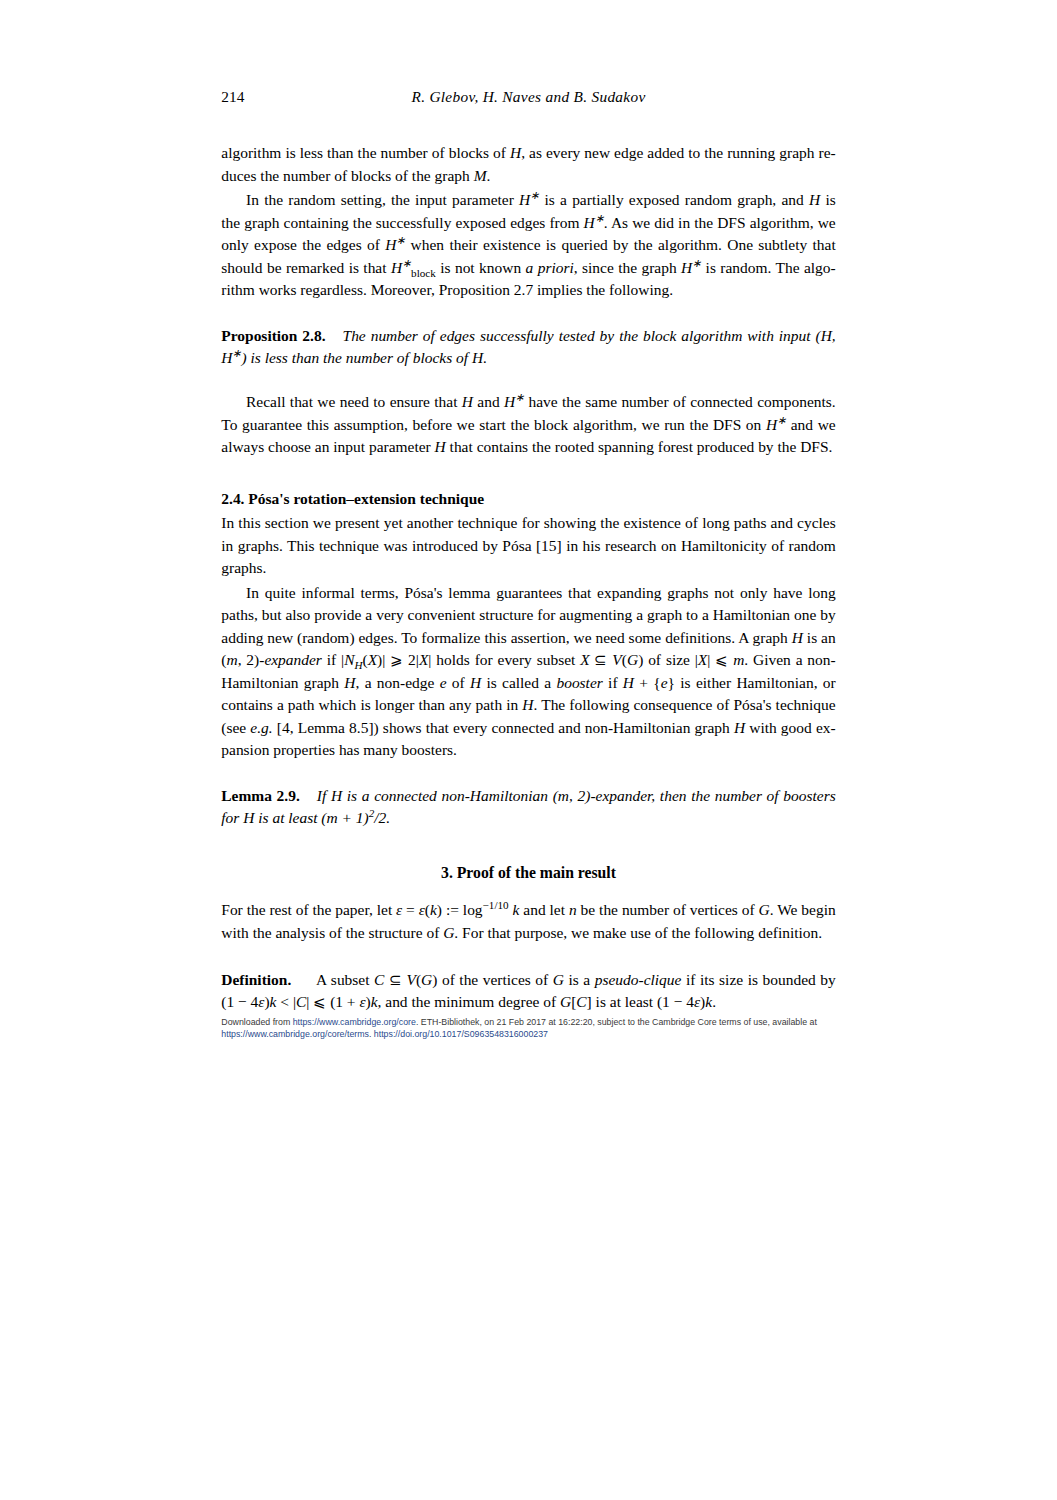214
R. Glebov, H. Naves and B. Sudakov
algorithm is less than the number of blocks of H, as every new edge added to the running graph reduces the number of blocks of the graph M.
In the random setting, the input parameter H∗ is a partially exposed random graph, and H is the graph containing the successfully exposed edges from H∗. As we did in the DFS algorithm, we only expose the edges of H∗ when their existence is queried by the algorithm. One subtlety that should be remarked is that H∗block is not known a priori, since the graph H∗ is random. The algorithm works regardless. Moreover, Proposition 2.7 implies the following.
Proposition 2.8. The number of edges successfully tested by the block algorithm with input (H, H∗) is less than the number of blocks of H.
Recall that we need to ensure that H and H∗ have the same number of connected components. To guarantee this assumption, before we start the block algorithm, we run the DFS on H∗ and we always choose an input parameter H that contains the rooted spanning forest produced by the DFS.
2.4. Pósa's rotation–extension technique
In this section we present yet another technique for showing the existence of long paths and cycles in graphs. This technique was introduced by Pósa [15] in his research on Hamiltonicity of random graphs.
In quite informal terms, Pósa's lemma guarantees that expanding graphs not only have long paths, but also provide a very convenient structure for augmenting a graph to a Hamiltonian one by adding new (random) edges. To formalize this assertion, we need some definitions. A graph H is an (m, 2)-expander if |NH(X)| ⩾ 2|X| holds for every subset X ⊆ V(G) of size |X| ⩽ m. Given a non-Hamiltonian graph H, a non-edge e of H is called a booster if H + {e} is either Hamiltonian, or contains a path which is longer than any path in H. The following consequence of Pósa's technique (see e.g. [4, Lemma 8.5]) shows that every connected and non-Hamiltonian graph H with good expansion properties has many boosters.
Lemma 2.9. If H is a connected non-Hamiltonian (m, 2)-expander, then the number of boosters for H is at least (m + 1)2/2.
3. Proof of the main result
For the rest of the paper, let ε = ε(k) := log−1/10 k and let n be the number of vertices of G. We begin with the analysis of the structure of G. For that purpose, we make use of the following definition.
Definition. A subset C ⊆ V(G) of the vertices of G is a pseudo-clique if its size is bounded by (1 − 4ε)k < |C| ⩽ (1 + ε)k, and the minimum degree of G[C] is at least (1 − 4ε)k.
Downloaded from https://www.cambridge.org/core. ETH-Bibliothek, on 21 Feb 2017 at 16:22:20, subject to the Cambridge Core terms of use, available at
https://www.cambridge.org/core/terms. https://doi.org/10.1017/S0963548316000237